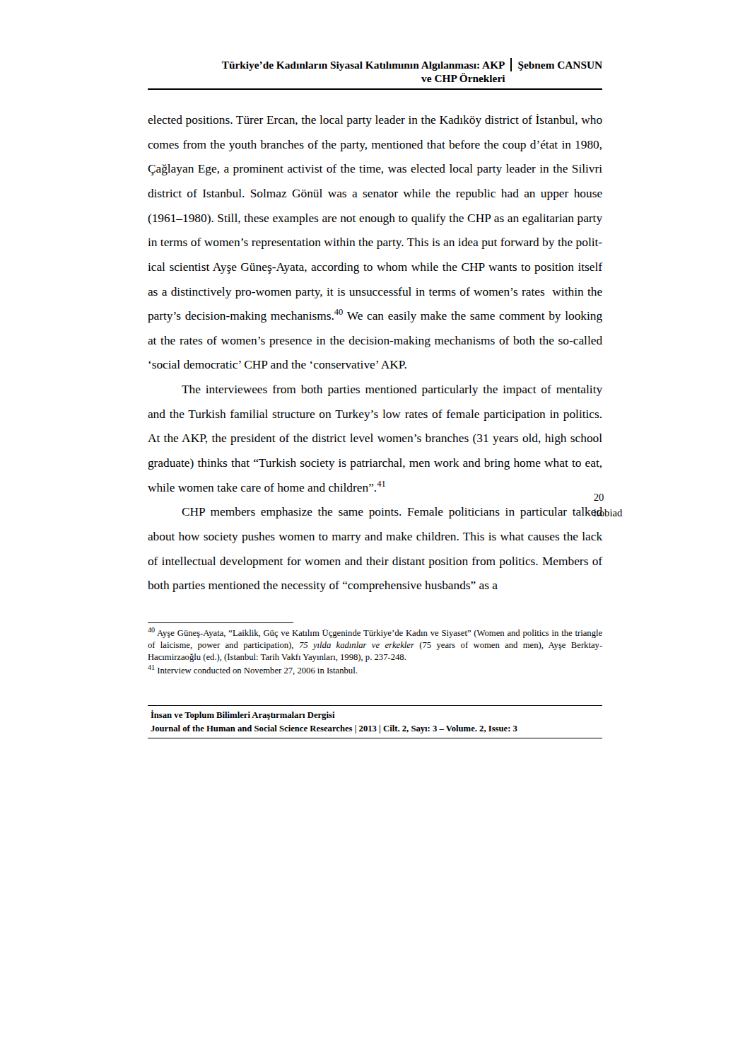Türkiye’de Kadınların Siyasal Katılımının Algılanması: AKP
ve CHP Örnekleri
Şebnem CANSUN
20 itobiad
elected positions. Türer Ercan, the local party leader in the Kadıköy district of İstanbul, who comes from the youth branches of the party, mentioned that before the coup d’état in 1980, Çağlayan Ege, a prominent activist of the time, was elected local party leader in the Silivri district of Istanbul. Solmaz Gönül was a senator while the republic had an upper house (1961–1980). Still, these examples are not enough to qualify the CHP as an egalitarian party in terms of women’s representation within the party. This is an idea put forward by the political scientist Ayşe Güneş-Ayata, according to whom while the CHP wants to position itself as a distinctively pro-women party, it is unsuccessful in terms of women’s rates within the party’s decision-making mechanisms.40 We can easily make the same comment by looking at the rates of women’s presence in the decision-making mechanisms of both the so-called ‘social democratic’ CHP and the ‘conservative’ AKP.
The interviewees from both parties mentioned particularly the impact of mentality and the Turkish familial structure on Turkey’s low rates of female participation in politics. At the AKP, the president of the district level women’s branches (31 years old, high school graduate) thinks that “Turkish society is patriarchal, men work and bring home what to eat, while women take care of home and children”.41
CHP members emphasize the same points. Female politicians in particular talked about how society pushes women to marry and make children. This is what causes the lack of intellectual development for women and their distant position from politics. Members of both parties mentioned the necessity of “comprehensive husbands” as a
40 Ayşe Güneş-Ayata, “Laiklik, Güç ve Katılım Üçgeninde Türkiye’de Kadın ve Siyaset” (Women and politics in the triangle of laicisme, power and participation), 75 yılda kadınlar ve erkekler (75 years of women and men), Ayşe Berktay-Hacımirzaoğlu (ed.), (İstanbul: Tarih Vakfı Yayınları, 1998), p. 237-248.
41 Interview conducted on November 27, 2006 in Istanbul.
İnsan ve Toplum Bilimleri Araştırmaları Dergisi
Journal of the Human and Social Science Researches | 2013 | Cilt. 2, Sayı: 3 – Volume. 2, Issue: 3